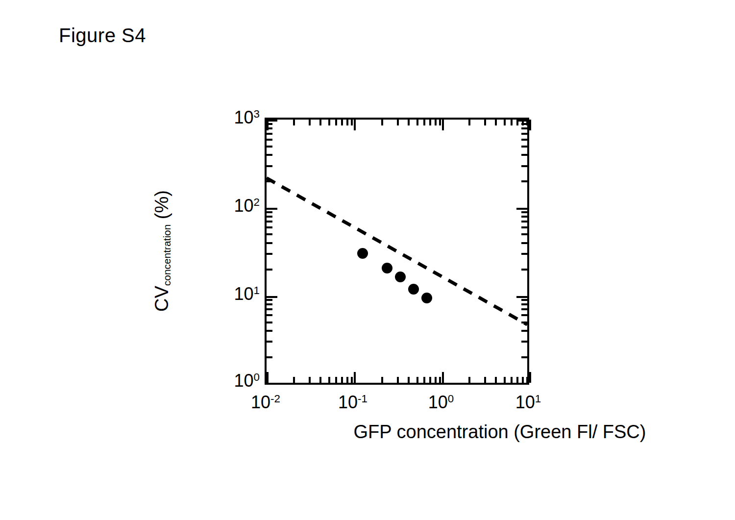Figure S4
10-2
10-1
100
101
100
101
102
103
CVconcentration (%)
GFP concentration (Green Fl/ FSC)